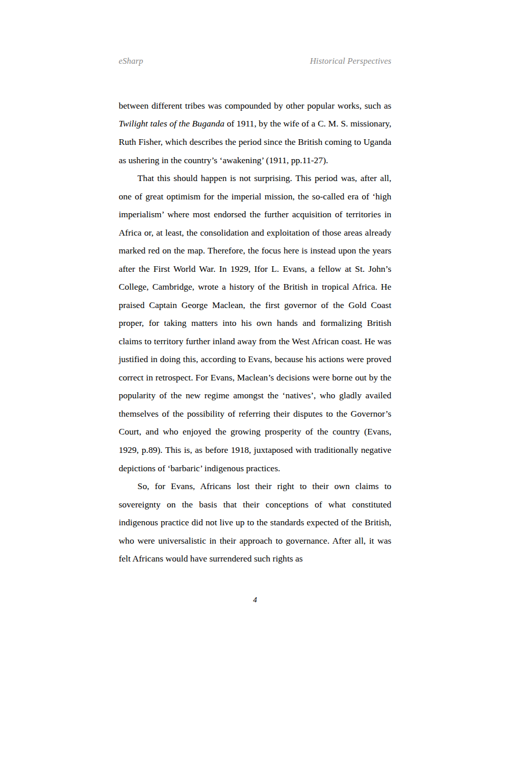eSharp Historical Perspectives
between different tribes was compounded by other popular works, such as Twilight tales of the Buganda of 1911, by the wife of a C. M. S. missionary, Ruth Fisher, which describes the period since the British coming to Uganda as ushering in the country’s ‘awakening’ (1911, pp.11-27).
That this should happen is not surprising. This period was, after all, one of great optimism for the imperial mission, the so-called era of ‘high imperialism’ where most endorsed the further acquisition of territories in Africa or, at least, the consolidation and exploitation of those areas already marked red on the map. Therefore, the focus here is instead upon the years after the First World War. In 1929, Ifor L. Evans, a fellow at St. John’s College, Cambridge, wrote a history of the British in tropical Africa. He praised Captain George Maclean, the first governor of the Gold Coast proper, for taking matters into his own hands and formalizing British claims to territory further inland away from the West African coast. He was justified in doing this, according to Evans, because his actions were proved correct in retrospect. For Evans, Maclean’s decisions were borne out by the popularity of the new regime amongst the ‘natives’, who gladly availed themselves of the possibility of referring their disputes to the Governor’s Court, and who enjoyed the growing prosperity of the country (Evans, 1929, p.89). This is, as before 1918, juxtaposed with traditionally negative depictions of ‘barbaric’ indigenous practices.
So, for Evans, Africans lost their right to their own claims to sovereignty on the basis that their conceptions of what constituted indigenous practice did not live up to the standards expected of the British, who were universalistic in their approach to governance. After all, it was felt Africans would have surrendered such rights as
4